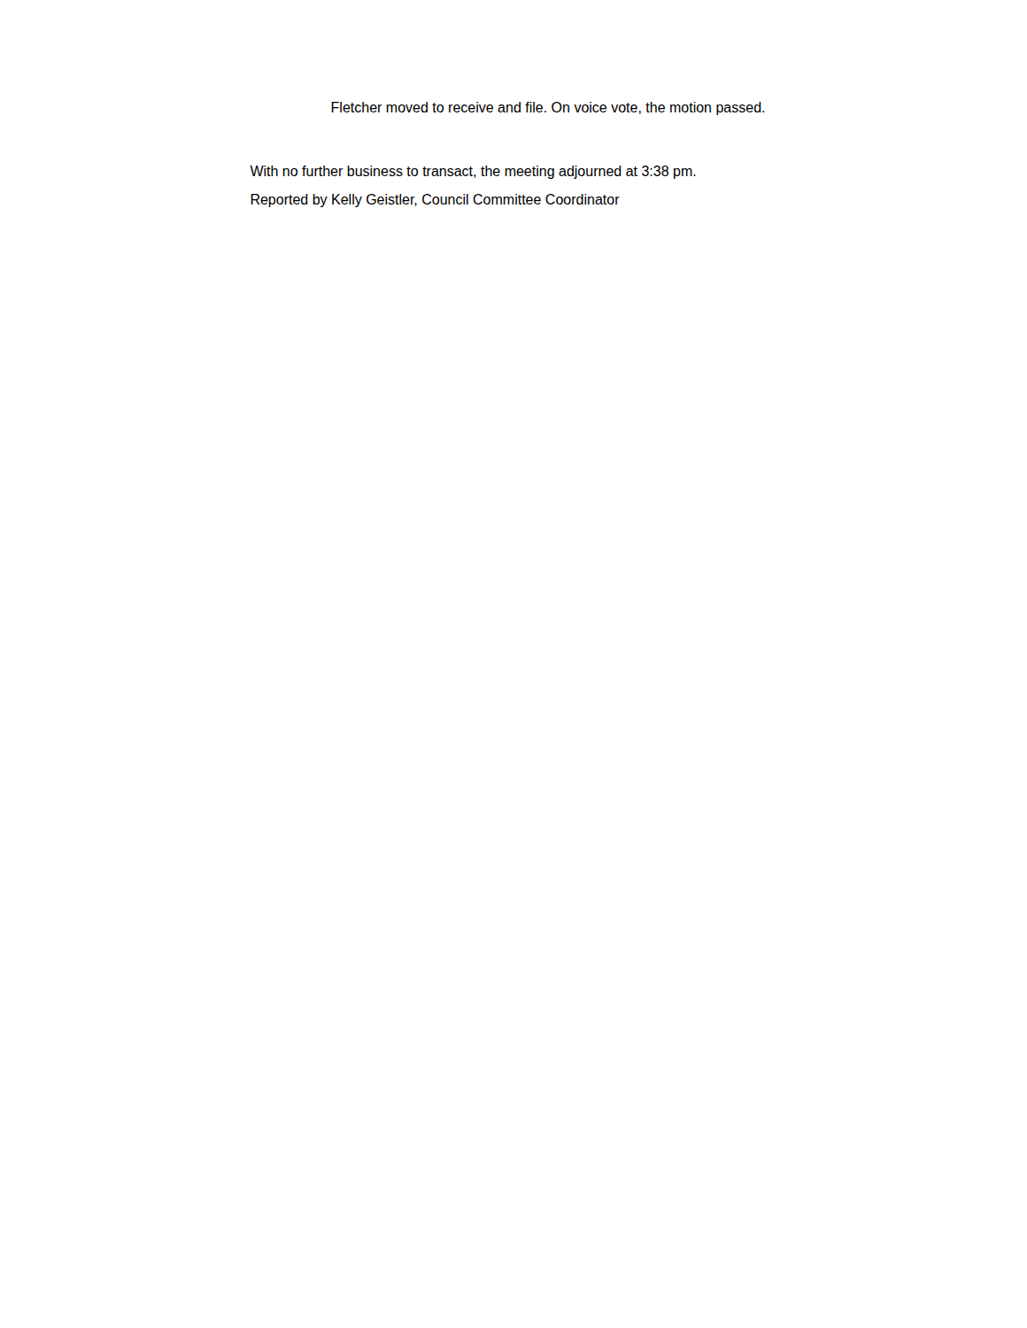Fletcher moved to receive and file. On voice vote, the motion passed.
With no further business to transact, the meeting adjourned at 3:38 pm.
Reported by Kelly Geistler, Council Committee Coordinator